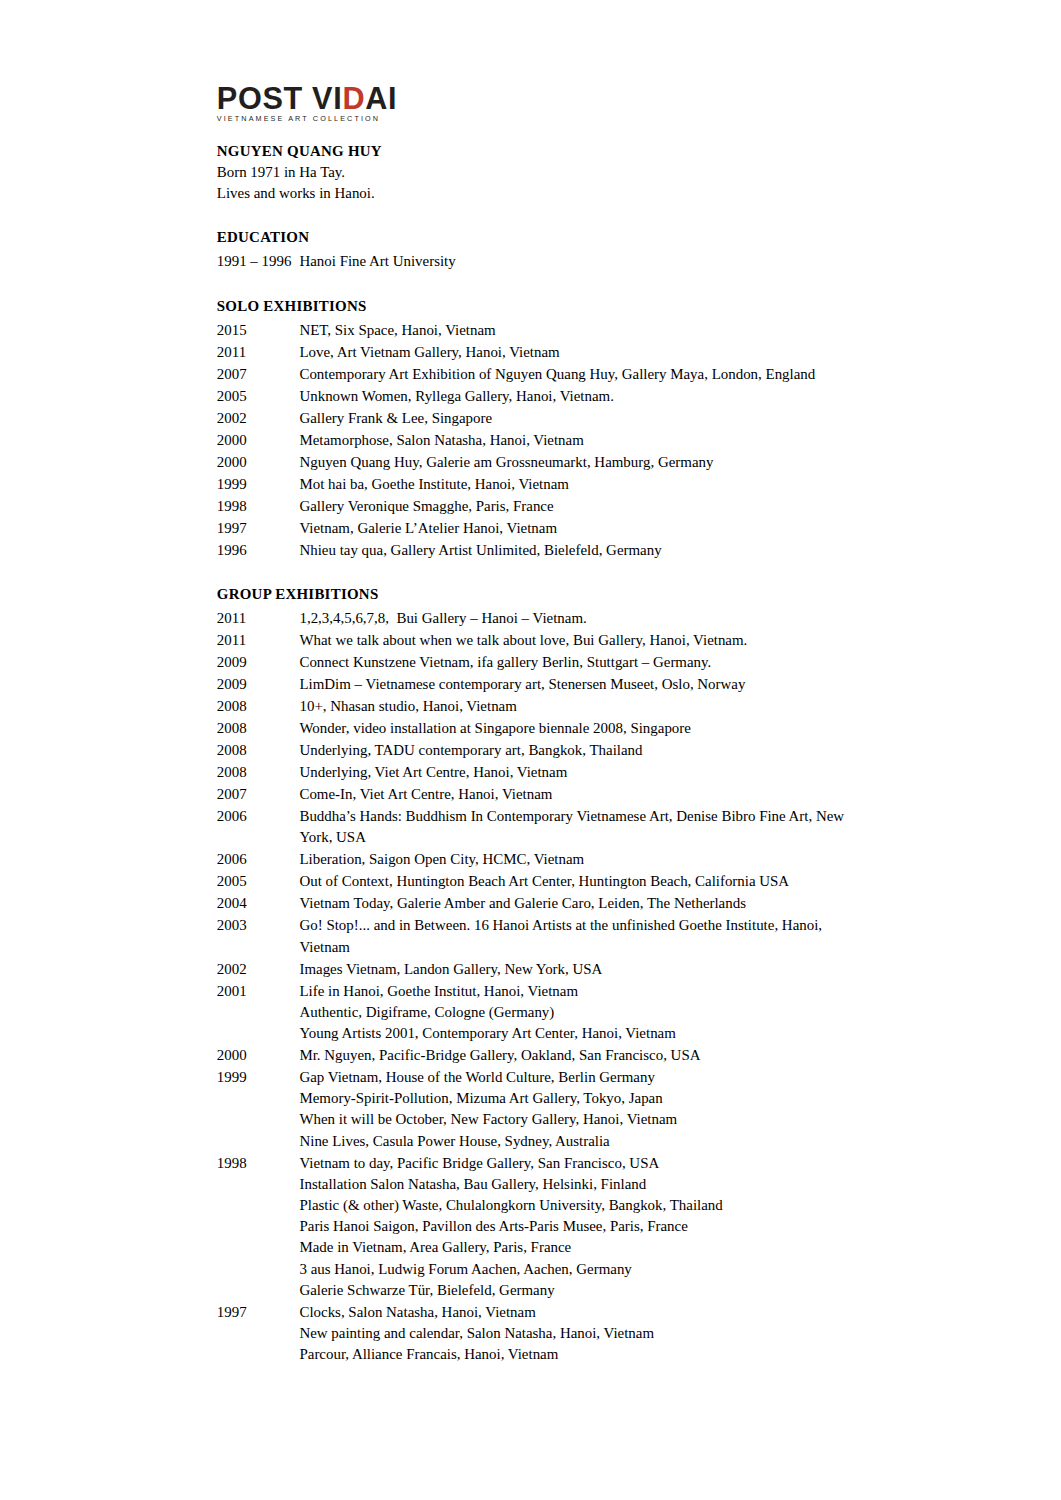POST VIDAI
Vietnamese Art Collection
NGUYEN QUANG HUY
Born 1971 in Ha Tay.
Lives and works in Hanoi.
EDUCATION
| 1991 – 1996 | Hanoi Fine Art University |
SOLO EXHIBITIONS
| 2015 | NET, Six Space, Hanoi, Vietnam |
| 2011 | Love, Art Vietnam Gallery, Hanoi, Vietnam |
| 2007 | Contemporary Art Exhibition of Nguyen Quang Huy, Gallery Maya, London, England |
| 2005 | Unknown Women, Ryllega Gallery, Hanoi, Vietnam. |
| 2002 | Gallery Frank & Lee, Singapore |
| 2000 | Metamorphose, Salon Natasha, Hanoi, Vietnam |
| 2000 | Nguyen Quang Huy, Galerie am Grossneumarkt, Hamburg, Germany |
| 1999 | Mot hai ba, Goethe Institute, Hanoi, Vietnam |
| 1998 | Gallery Veronique Smagghe, Paris, France |
| 1997 | Vietnam, Galerie L’Atelier Hanoi, Vietnam |
| 1996 | Nhieu tay qua, Gallery Artist Unlimited, Bielefeld, Germany |
GROUP EXHIBITIONS
| 2011 | 1,2,3,4,5,6,7,8, Bui Gallery – Hanoi – Vietnam. |
| 2011 | What we talk about when we talk about love, Bui Gallery, Hanoi, Vietnam. |
| 2009 | Connect Kunstzene Vietnam, ifa gallery Berlin, Stuttgart – Germany. |
| 2009 | LimDim – Vietnamese contemporary art, Stenersen Museet, Oslo, Norway |
| 2008 | 10+, Nhasan studio, Hanoi, Vietnam |
| 2008 | Wonder, video installation at Singapore biennale 2008, Singapore |
| 2008 | Underlying, TADU contemporary art, Bangkok, Thailand |
| 2008 | Underlying, Viet Art Centre, Hanoi, Vietnam |
| 2007 | Come-In, Viet Art Centre, Hanoi, Vietnam |
| 2006 | Buddha’s Hands: Buddhism In Contemporary Vietnamese Art, Denise Bibro Fine Art, New York, USA |
| 2006 | Liberation, Saigon Open City, HCMC, Vietnam |
| 2005 | Out of Context, Huntington Beach Art Center, Huntington Beach, California USA |
| 2004 | Vietnam Today, Galerie Amber and Galerie Caro, Leiden, The Netherlands |
| 2003 | Go! Stop!... and in Between. 16 Hanoi Artists at the unfinished Goethe Institute, Hanoi, Vietnam |
| 2002 | Images Vietnam, Landon Gallery, New York, USA |
| 2001 | Life in Hanoi, Goethe Institut, Hanoi, Vietnam Authentic, Digiframe, Cologne (Germany) Young Artists 2001, Contemporary Art Center, Hanoi, Vietnam |
| 2000 | Mr. Nguyen, Pacific-Bridge Gallery, Oakland, San Francisco, USA |
| 1999 | Gap Vietnam, House of the World Culture, Berlin Germany Memory-Spirit-Pollution, Mizuma Art Gallery, Tokyo, Japan When it will be October, New Factory Gallery, Hanoi, Vietnam Nine Lives, Casula Power House, Sydney, Australia |
| 1998 | Vietnam to day, Pacific Bridge Gallery, San Francisco, USA Installation Salon Natasha, Bau Gallery, Helsinki, Finland Plastic (& other) Waste, Chulalongkorn University, Bangkok, Thailand Paris Hanoi Saigon, Pavillon des Arts-Paris Musee, Paris, France Made in Vietnam, Area Gallery, Paris, France 3 aus Hanoi, Ludwig Forum Aachen, Aachen, Germany Galerie Schwarze Tür, Bielefeld, Germany |
| 1997 | Clocks, Salon Natasha, Hanoi, Vietnam New painting and calendar, Salon Natasha, Hanoi, Vietnam Parcour, Alliance Francais, Hanoi, Vietnam |